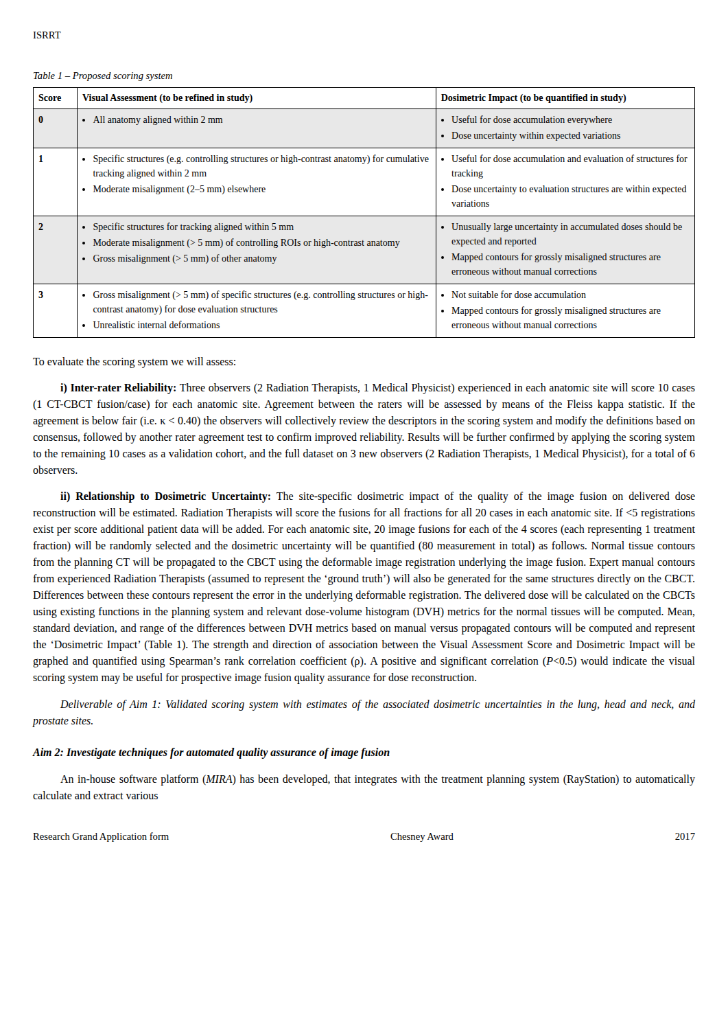ISRRT
Table 1 – Proposed scoring system
| Score | Visual Assessment (to be refined in study) | Dosimetric Impact (to be quantified in study) |
| --- | --- | --- |
| 0 | All anatomy aligned within 2 mm | Useful for dose accumulation everywhere Dose uncertainty within expected variations |
| 1 | Specific structures (e.g. controlling structures or high-contrast anatomy) for cumulative tracking aligned within 2 mm Moderate misalignment (2–5 mm) elsewhere | Useful for dose accumulation and evaluation of structures for tracking Dose uncertainty to evaluation structures are within expected variations |
| 2 | Specific structures for tracking aligned within 5 mm Moderate misalignment (> 5 mm) of controlling ROIs or high-contrast anatomy Gross misalignment (> 5 mm) of other anatomy | Unusually large uncertainty in accumulated doses should be expected and reported Mapped contours for grossly misaligned structures are erroneous without manual corrections |
| 3 | Gross misalignment (> 5 mm) of specific structures (e.g. controlling structures or high-contrast anatomy) for dose evaluation structures Unrealistic internal deformations | Not suitable for dose accumulation Mapped contours for grossly misaligned structures are erroneous without manual corrections |
To evaluate the scoring system we will assess:
i) Inter-rater Reliability: Three observers (2 Radiation Therapists, 1 Medical Physicist) experienced in each anatomic site will score 10 cases (1 CT-CBCT fusion/case) for each anatomic site. Agreement between the raters will be assessed by means of the Fleiss kappa statistic. If the agreement is below fair (i.e. κ < 0.40) the observers will collectively review the descriptors in the scoring system and modify the definitions based on consensus, followed by another rater agreement test to confirm improved reliability. Results will be further confirmed by applying the scoring system to the remaining 10 cases as a validation cohort, and the full dataset on 3 new observers (2 Radiation Therapists, 1 Medical Physicist), for a total of 6 observers.
ii) Relationship to Dosimetric Uncertainty: The site-specific dosimetric impact of the quality of the image fusion on delivered dose reconstruction will be estimated. Radiation Therapists will score the fusions for all fractions for all 20 cases in each anatomic site. If <5 registrations exist per score additional patient data will be added. For each anatomic site, 20 image fusions for each of the 4 scores (each representing 1 treatment fraction) will be randomly selected and the dosimetric uncertainty will be quantified (80 measurement in total) as follows. Normal tissue contours from the planning CT will be propagated to the CBCT using the deformable image registration underlying the image fusion. Expert manual contours from experienced Radiation Therapists (assumed to represent the ‘ground truth’) will also be generated for the same structures directly on the CBCT. Differences between these contours represent the error in the underlying deformable registration. The delivered dose will be calculated on the CBCTs using existing functions in the planning system and relevant dose-volume histogram (DVH) metrics for the normal tissues will be computed. Mean, standard deviation, and range of the differences between DVH metrics based on manual versus propagated contours will be computed and represent the ‘Dosimetric Impact’ (Table 1). The strength and direction of association between the Visual Assessment Score and Dosimetric Impact will be graphed and quantified using Spearman’s rank correlation coefficient (ρ). A positive and significant correlation (P<0.5) would indicate the visual scoring system may be useful for prospective image fusion quality assurance for dose reconstruction.
Deliverable of Aim 1: Validated scoring system with estimates of the associated dosimetric uncertainties in the lung, head and neck, and prostate sites.
Aim 2: Investigate techniques for automated quality assurance of image fusion
An in-house software platform (MIRA) has been developed, that integrates with the treatment planning system (RayStation) to automatically calculate and extract various
Research Grand Application form Chesney Award 2017